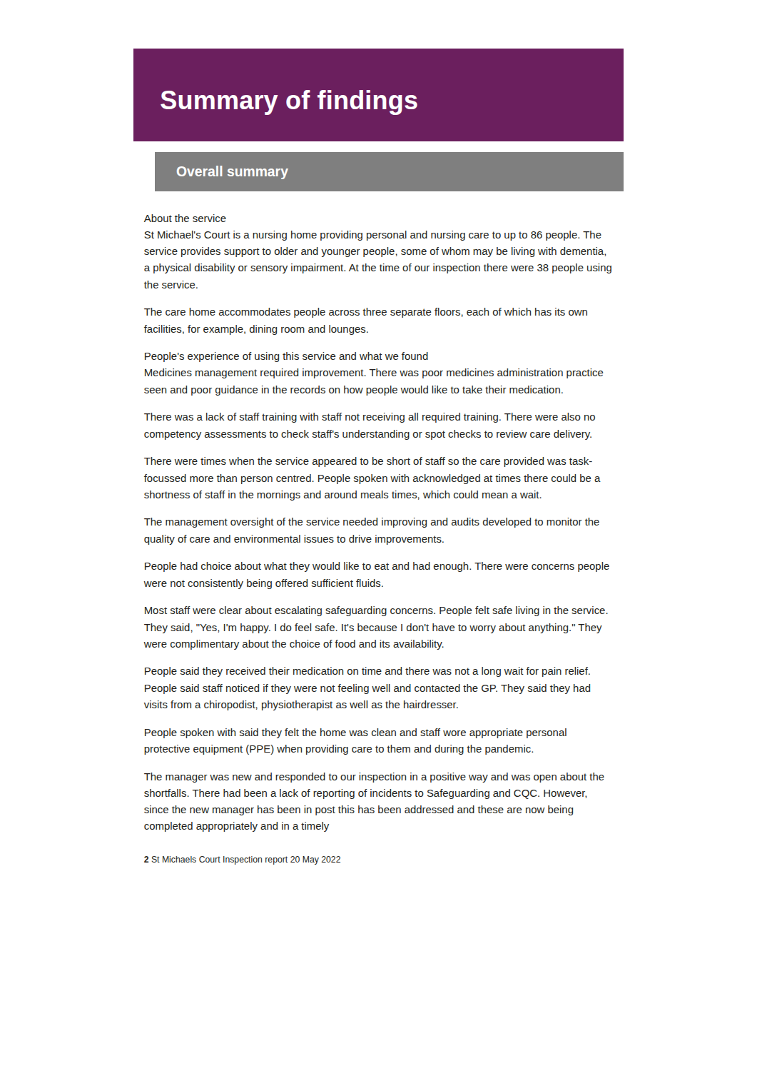Summary of findings
Overall summary
About the service
St Michael's Court is a nursing home providing personal and nursing care to up to 86 people. The service provides support to older and younger people, some of whom may be living with dementia, a physical disability or sensory impairment. At the time of our inspection there were 38 people using the service.
The care home accommodates people across three separate floors, each of which has its own facilities, for example, dining room and lounges.
People's experience of using this service and what we found
Medicines management required improvement. There was poor medicines administration practice seen and poor guidance in the records on how people would like to take their medication.
There was a lack of staff training with staff not receiving all required training. There were also no competency assessments to check staff's understanding or spot checks to review care delivery.
There were times when the service appeared to be short of staff so the care provided was task-focussed more than person centred. People spoken with acknowledged at times there could be a shortness of staff in the mornings and around meals times, which could mean a wait.
The management oversight of the service needed improving and audits developed to monitor the quality of care and environmental issues to drive improvements.
People had choice about what they would like to eat and had enough. There were concerns people were not consistently being offered sufficient fluids.
Most staff were clear about escalating safeguarding concerns. People felt safe living in the service. They said, "Yes, I'm happy. I do feel safe. It's because I don't have to worry about anything." They were complimentary about the choice of food and its availability.
People said they received their medication on time and there was not a long wait for pain relief. People said staff noticed if they were not feeling well and contacted the GP. They said they had visits from a chiropodist, physiotherapist as well as the hairdresser.
People spoken with said they felt the home was clean and staff wore appropriate personal protective equipment (PPE) when providing care to them and during the pandemic.
The manager was new and responded to our inspection in a positive way and was open about the shortfalls. There had been a lack of reporting of incidents to Safeguarding and CQC. However, since the new manager has been in post this has been addressed and these are now being completed appropriately and in a timely
2 St Michaels Court Inspection report 20 May 2022